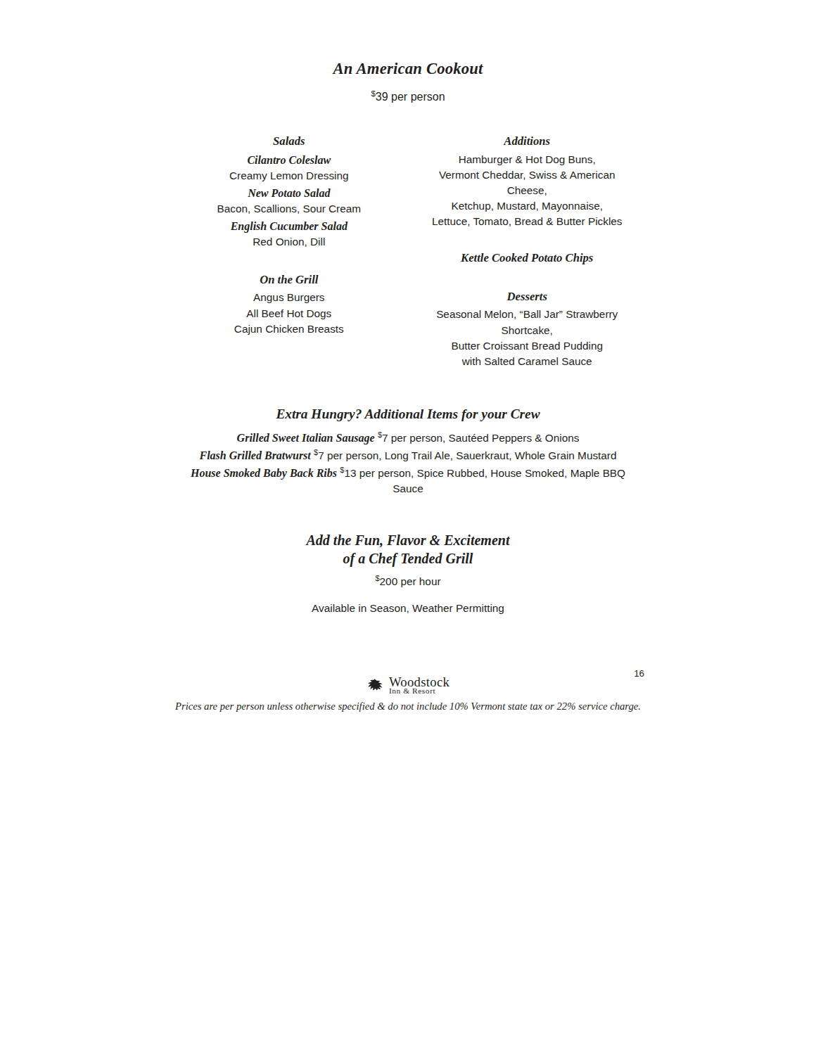An American Cookout
$39 per person
Salads
Cilantro Coleslaw
Creamy Lemon Dressing
New Potato Salad
Bacon, Scallions, Sour Cream
English Cucumber Salad
Red Onion, Dill
On the Grill
Angus Burgers
All Beef Hot Dogs
Cajun Chicken Breasts
Additions
Hamburger & Hot Dog Buns,
Vermont Cheddar, Swiss & American Cheese,
Ketchup, Mustard, Mayonnaise,
Lettuce, Tomato, Bread & Butter Pickles
Kettle Cooked Potato Chips
Desserts
Seasonal Melon, “Ball Jar” Strawberry Shortcake,
Butter Croissant Bread Pudding
with Salted Caramel Sauce
Extra Hungry? Additional Items for your Crew
Grilled Sweet Italian Sausage $7 per person, Sautéed Peppers & Onions
Flash Grilled Bratwurst $7 per person, Long Trail Ale, Sauerkraut, Whole Grain Mustard
House Smoked Baby Back Ribs $13 per person, Spice Rubbed, House Smoked, Maple BBQ Sauce
Add the Fun, Flavor & Excitement
of a Chef Tended Grill
$200 per hour
Available in Season, Weather Permitting
16
Woodstock Inn & Resort
Prices are per person unless otherwise specified & do not include 10% Vermont state tax or 22% service charge.